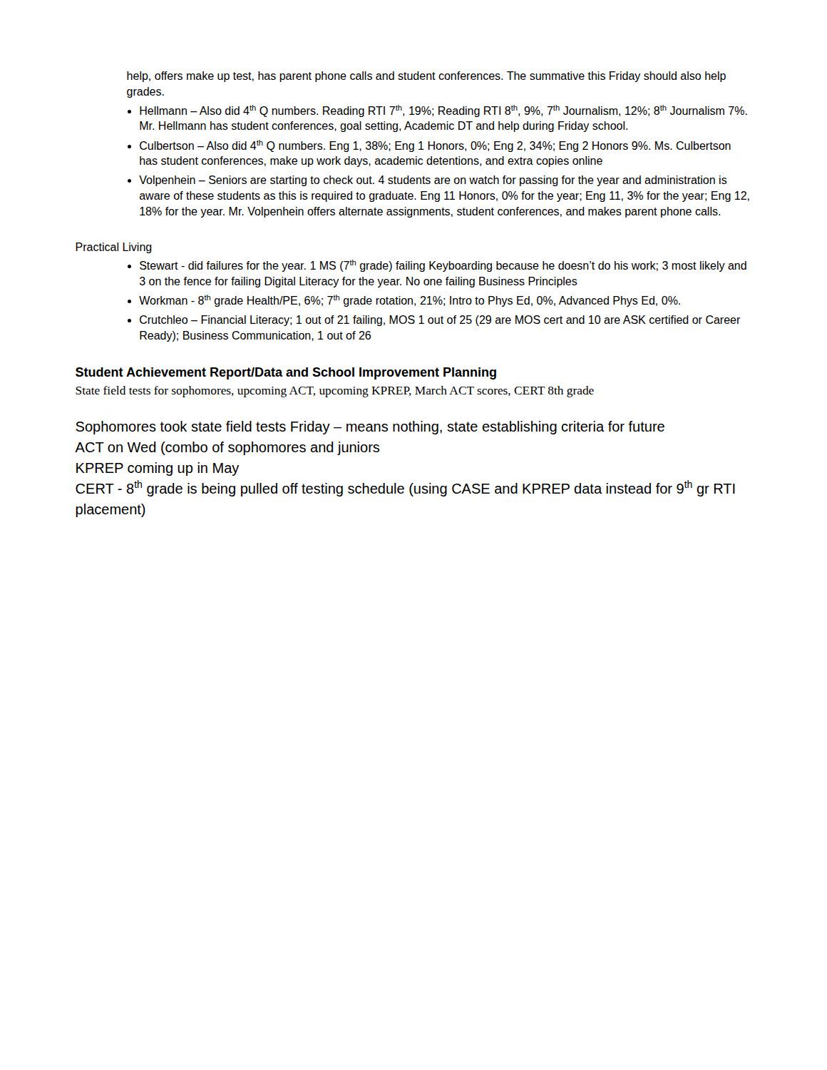help, offers make up test, has parent phone calls and student conferences. The summative this Friday should also help grades.
Hellmann – Also did 4th Q numbers. Reading RTI 7th, 19%; Reading RTI 8th, 9%, 7th Journalism, 12%; 8th Journalism 7%. Mr. Hellmann has student conferences, goal setting, Academic DT and help during Friday school.
Culbertson – Also did 4th Q numbers. Eng 1, 38%; Eng 1 Honors, 0%; Eng 2, 34%; Eng 2 Honors 9%. Ms. Culbertson has student conferences, make up work days, academic detentions, and extra copies online
Volpenhein – Seniors are starting to check out. 4 students are on watch for passing for the year and administration is aware of these students as this is required to graduate. Eng 11 Honors, 0% for the year; Eng 11, 3% for the year; Eng 12, 18% for the year. Mr. Volpenhein offers alternate assignments, student conferences, and makes parent phone calls.
Practical Living
Stewart - did failures for the year. 1 MS (7th grade) failing Keyboarding because he doesn’t do his work; 3 most likely and 3 on the fence for failing Digital Literacy for the year. No one failing Business Principles
Workman - 8th grade Health/PE, 6%; 7th grade rotation, 21%; Intro to Phys Ed, 0%, Advanced Phys Ed, 0%.
Crutchleo – Financial Literacy; 1 out of 21 failing, MOS 1 out of 25 (29 are MOS cert and 10 are ASK certified or Career Ready); Business Communication, 1 out of 26
Student Achievement Report/Data and School Improvement Planning
State field tests for sophomores, upcoming ACT, upcoming KPREP, March ACT scores, CERT 8th grade
Sophomores took state field tests Friday – means nothing, state establishing criteria for future
ACT on Wed (combo of sophomores and juniors
KPREP coming up in May
CERT - 8th grade is being pulled off testing schedule (using CASE and KPREP data instead for 9th gr RTI placement)